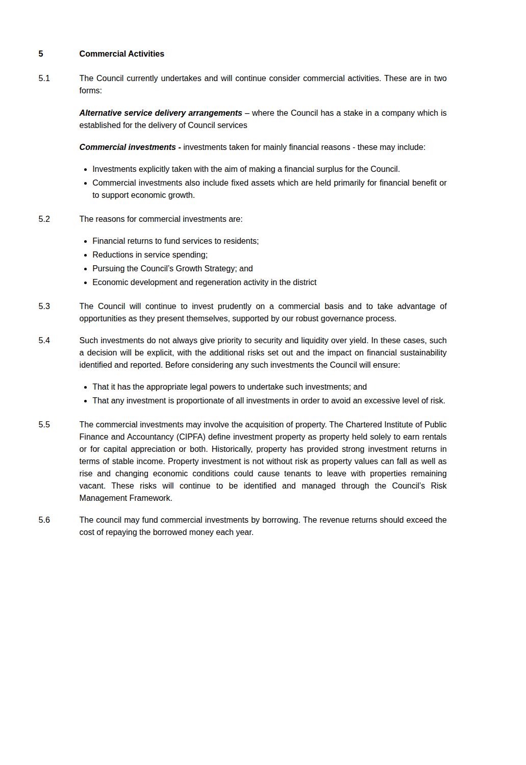5 Commercial Activities
5.1
The Council currently undertakes and will continue consider commercial activities. These are in two forms:
Alternative service delivery arrangements – where the Council has a stake in a company which is established for the delivery of Council services
Commercial investments - investments taken for mainly financial reasons - these may include:
Investments explicitly taken with the aim of making a financial surplus for the Council.
Commercial investments also include fixed assets which are held primarily for financial benefit or to support economic growth.
5.2
The reasons for commercial investments are:
Financial returns to fund services to residents;
Reductions in service spending;
Pursuing the Council’s Growth Strategy; and
Economic development and regeneration activity in the district
5.3
The Council will continue to invest prudently on a commercial basis and to take advantage of opportunities as they present themselves, supported by our robust governance process.
5.4
Such investments do not always give priority to security and liquidity over yield. In these cases, such a decision will be explicit, with the additional risks set out and the impact on financial sustainability identified and reported. Before considering any such investments the Council will ensure:
That it has the appropriate legal powers to undertake such investments; and
That any investment is proportionate of all investments in order to avoid an excessive level of risk.
5.5
The commercial investments may involve the acquisition of property. The Chartered Institute of Public Finance and Accountancy (CIPFA) define investment property as property held solely to earn rentals or for capital appreciation or both. Historically, property has provided strong investment returns in terms of stable income. Property investment is not without risk as property values can fall as well as rise and changing economic conditions could cause tenants to leave with properties remaining vacant. These risks will continue to be identified and managed through the Council’s Risk Management Framework.
5.6
The council may fund commercial investments by borrowing. The revenue returns should exceed the cost of repaying the borrowed money each year.